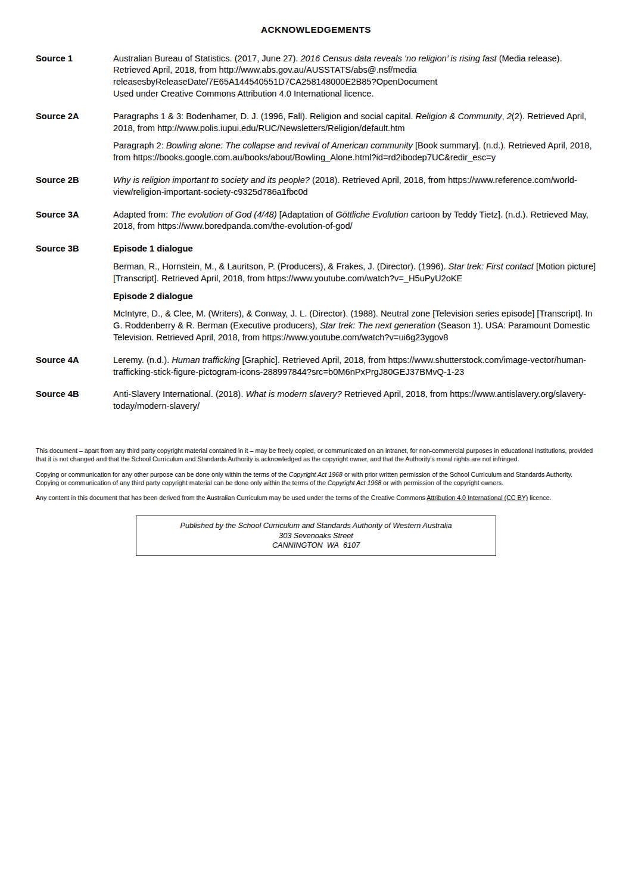ACKNOWLEDGEMENTS
| Source 1 | Australian Bureau of Statistics. (2017, June 27). 2016 Census data reveals ‘no religion’ is rising fast (Media release). Retrieved April, 2018, from http://www.abs.gov.au/AUSSTATS/abs@.nsf/media releasesbyReleaseDate/7E65A144540551D7CA258148000E2B85?OpenDocument Used under Creative Commons Attribution 4.0 International licence. |
| Source 2A | Paragraphs 1 & 3: Bodenhamer, D. J. (1996, Fall). Religion and social capital. Religion & Community , 2 (2). Retrieved April, 2018, from http://www.polis.iupui.edu/RUC/Newsletters/Religion/default.htm Paragraph 2: Bowling alone: The collapse and revival of American community [Book summary]. (n.d.). Retrieved April, 2018, from https://books.google.com.au/books/about/Bowling_Alone.html?id=rd2ibodep7UC&redir_esc=y |
| Source 2B | Why is religion important to society and its people? (2018). Retrieved April, 2018, from https://www.reference.com/world-view/religion-important-society-c9325d786a1fbc0d |
| Source 3A | Adapted from: The evolution of God (4/48) [Adaptation of Göttliche Evolution cartoon by Teddy Tietz]. (n.d.). Retrieved May, 2018, from https://www.boredpanda.com/the-evolution-of-god/ |
| Source 3B | Episode 1 dialogue Berman, R., Hornstein, M., & Lauritson, P. (Producers), & Frakes, J. (Director). (1996). Star trek: First contact [Motion picture] [Transcript]. Retrieved April, 2018, from https://www.youtube.com/watch?v=_H5uPyU2oKE Episode 2 dialogue McIntyre, D., & Clee, M. (Writers), & Conway, J. L. (Director). (1988). Neutral zone [Television series episode] [Transcript]. In G. Roddenberry & R. Berman (Executive producers), Star trek: The next generation (Season 1). USA: Paramount Domestic Television. Retrieved April, 2018, from https://www.youtube.com/watch?v=ui6g23ygov8 |
| Source 4A | Leremy. (n.d.). Human trafficking [Graphic]. Retrieved April, 2018, from https://www.shutterstock.com/image-vector/human-trafficking-stick-figure-pictogram-icons-288997844?src=b0M6nPxPrgJ80GEJ37BMvQ-1-23 |
| Source 4B | Anti-Slavery International. (2018). What is modern slavery? Retrieved April, 2018, from https://www.antislavery.org/slavery-today/modern-slavery/ |
This document – apart from any third party copyright material contained in it – may be freely copied, or communicated on an intranet, for non-commercial purposes in educational institutions, provided that it is not changed and that the School Curriculum and Standards Authority is acknowledged as the copyright owner, and that the Authority’s moral rights are not infringed.
Copying or communication for any other purpose can be done only within the terms of the Copyright Act 1968 or with prior written permission of the School Curriculum and Standards Authority. Copying or communication of any third party copyright material can be done only within the terms of the Copyright Act 1968 or with permission of the copyright owners.
Any content in this document that has been derived from the Australian Curriculum may be used under the terms of the Creative Commons Attribution 4.0 International (CC BY) licence.
Published by the School Curriculum and Standards Authority of Western Australia
303 Sevenoaks Street
CANNINGTON WA 6107